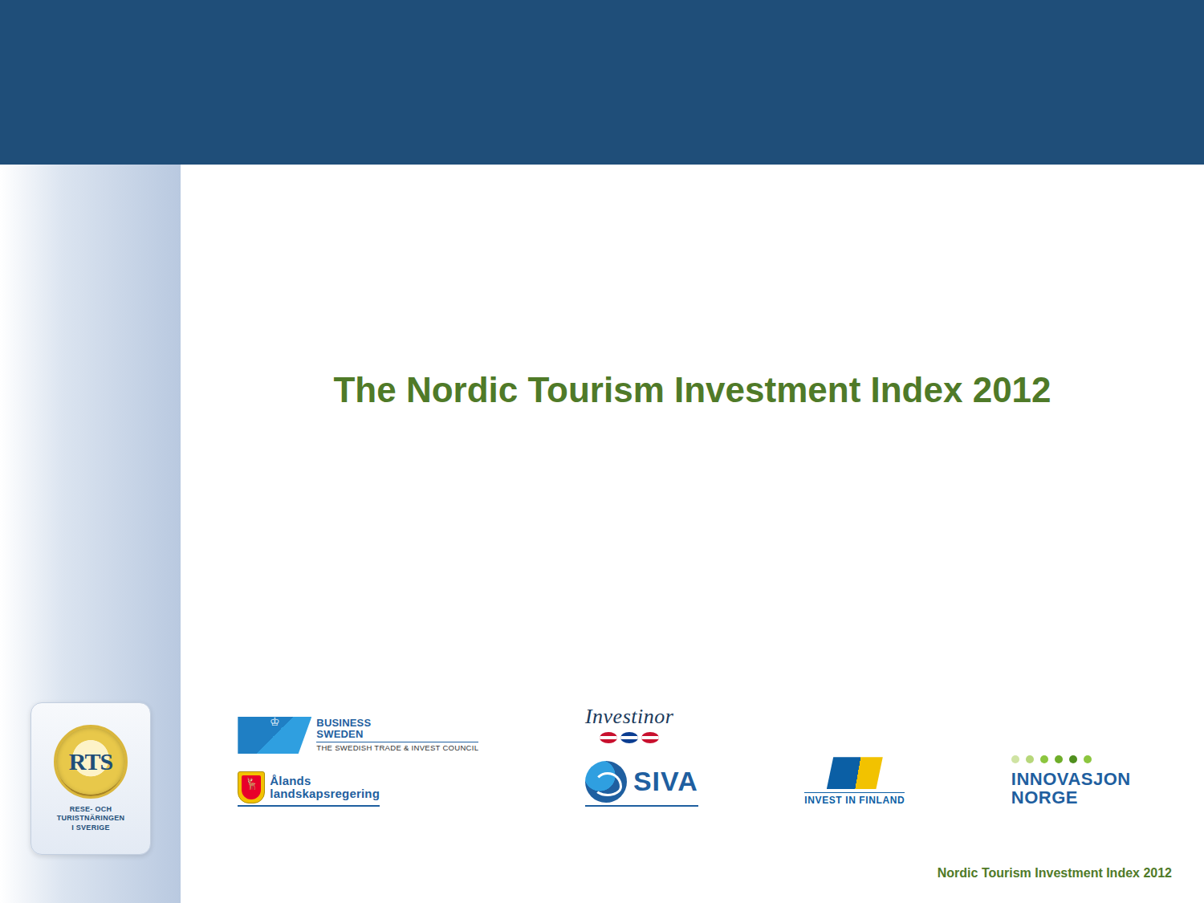RTS
RESE- OCH
TURISTNÄRINGEN
I SVERIGE
The Nordic Tourism Investment Index 2012
BUSINESS
SWEDEN
THE SWEDISH TRADE & INVEST COUNCIL
Ålands
landskapsregering
Investinor
SIVA
INVEST IN FINLAND
INNOVASJON NORGE
Nordic Tourism Investment Index 2012